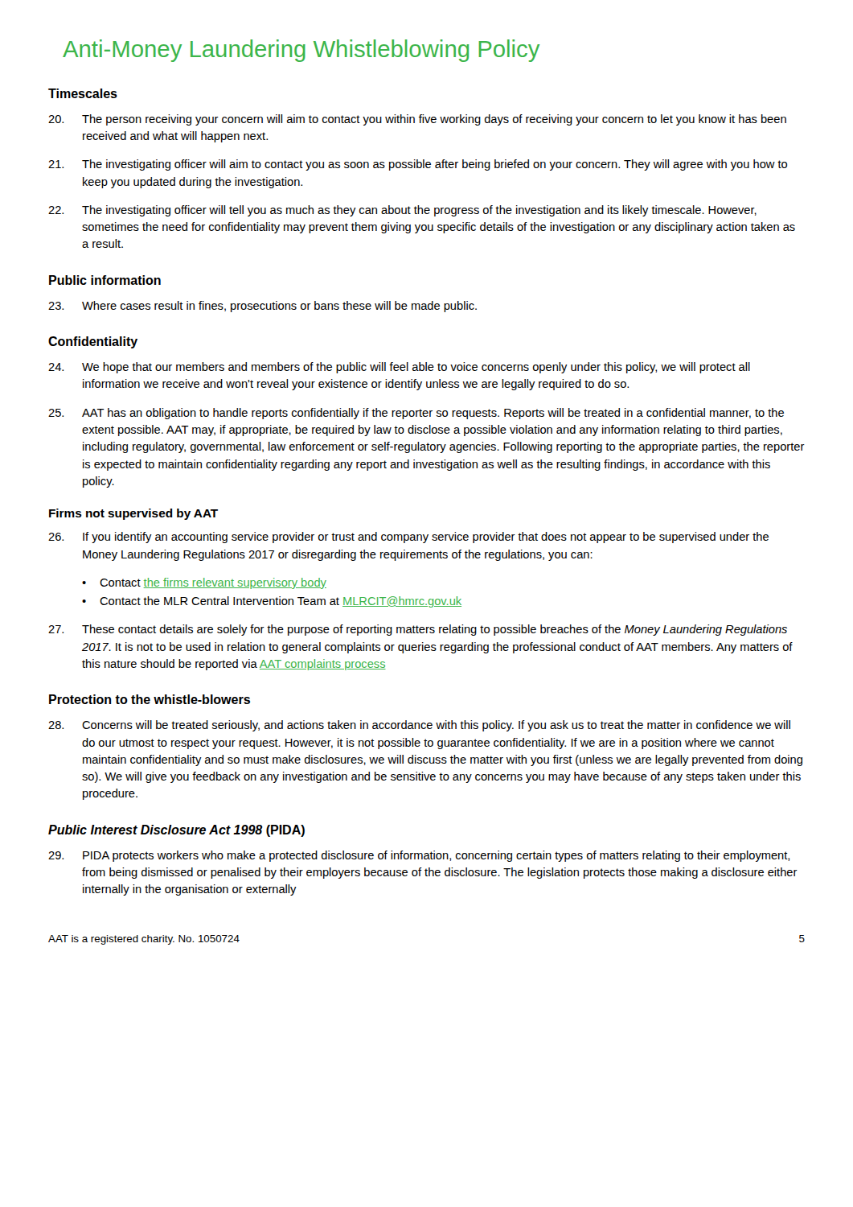Anti-Money Laundering Whistleblowing Policy
Timescales
The person receiving your concern will aim to contact you within five working days of receiving your concern to let you know it has been received and what will happen next.
The investigating officer will aim to contact you as soon as possible after being briefed on your concern. They will agree with you how to keep you updated during the investigation.
The investigating officer will tell you as much as they can about the progress of the investigation and its likely timescale. However, sometimes the need for confidentiality may prevent them giving you specific details of the investigation or any disciplinary action taken as a result.
Public information
Where cases result in fines, prosecutions or bans these will be made public.
Confidentiality
We hope that our members and members of the public will feel able to voice concerns openly under this policy, we will protect all information we receive and won't reveal your existence or identify unless we are legally required to do so.
AAT has an obligation to handle reports confidentially if the reporter so requests. Reports will be treated in a confidential manner, to the extent possible. AAT may, if appropriate, be required by law to disclose a possible violation and any information relating to third parties, including regulatory, governmental, law enforcement or self-regulatory agencies. Following reporting to the appropriate parties, the reporter is expected to maintain confidentiality regarding any report and investigation as well as the resulting findings, in accordance with this policy.
Firms not supervised by AAT
If you identify an accounting service provider or trust and company service provider that does not appear to be supervised under the Money Laundering Regulations 2017 or disregarding the requirements of the regulations, you can:
Contact the firms relevant supervisory body
Contact the MLR Central Intervention Team at MLRCIT@hmrc.gov.uk
These contact details are solely for the purpose of reporting matters relating to possible breaches of the Money Laundering Regulations 2017. It is not to be used in relation to general complaints or queries regarding the professional conduct of AAT members. Any matters of this nature should be reported via AAT complaints process
Protection to the whistle-blowers
Concerns will be treated seriously, and actions taken in accordance with this policy. If you ask us to treat the matter in confidence we will do our utmost to respect your request. However, it is not possible to guarantee confidentiality. If we are in a position where we cannot maintain confidentiality and so must make disclosures, we will discuss the matter with you first (unless we are legally prevented from doing so). We will give you feedback on any investigation and be sensitive to any concerns you may have because of any steps taken under this procedure.
Public Interest Disclosure Act 1998 (PIDA)
PIDA protects workers who make a protected disclosure of information, concerning certain types of matters relating to their employment, from being dismissed or penalised by their employers because of the disclosure. The legislation protects those making a disclosure either internally in the organisation or externally
AAT is a registered charity. No. 1050724 5